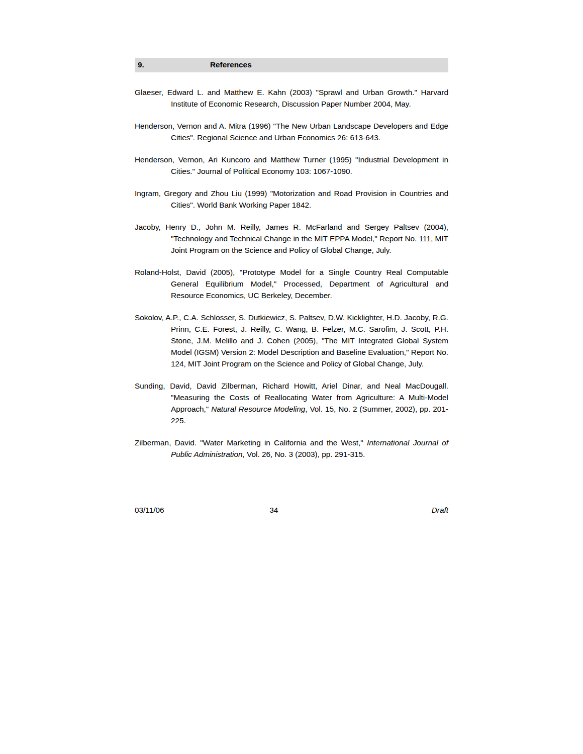9. References
Glaeser, Edward L. and Matthew E. Kahn (2003) "Sprawl and Urban Growth." Harvard Institute of Economic Research, Discussion Paper Number 2004, May.
Henderson, Vernon and A. Mitra (1996) "The New Urban Landscape Developers and Edge Cities". Regional Science and Urban Economics 26: 613-643.
Henderson, Vernon, Ari Kuncoro and Matthew Turner (1995) "Industrial Development in Cities." Journal of Political Economy 103: 1067-1090.
Ingram, Gregory and Zhou Liu (1999) "Motorization and Road Provision in Countries and Cities". World Bank Working Paper 1842.
Jacoby, Henry D., John M. Reilly, James R. McFarland and Sergey Paltsev (2004), "Technology and Technical Change in the MIT EPPA Model," Report No. 111, MIT Joint Program on the Science and Policy of Global Change, July.
Roland-Holst, David (2005), "Prototype Model for a Single Country Real Computable General Equilibrium Model," Processed, Department of Agricultural and Resource Economics, UC Berkeley, December.
Sokolov, A.P., C.A. Schlosser, S. Dutkiewicz, S. Paltsev, D.W. Kicklighter, H.D. Jacoby, R.G. Prinn, C.E. Forest, J. Reilly, C. Wang, B. Felzer, M.C. Sarofim, J. Scott, P.H. Stone, J.M. Melillo and J. Cohen (2005), "The MIT Integrated Global System Model (IGSM) Version 2: Model Description and Baseline Evaluation," Report No. 124, MIT Joint Program on the Science and Policy of Global Change, July.
Sunding, David, David Zilberman, Richard Howitt, Ariel Dinar, and Neal MacDougall. "Measuring the Costs of Reallocating Water from Agriculture: A Multi-Model Approach," Natural Resource Modeling, Vol. 15, No. 2 (Summer, 2002), pp. 201-225.
Zilberman, David. "Water Marketing in California and the West," International Journal of Public Administration, Vol. 26, No. 3 (2003), pp. 291-315.
03/11/06 34 Draft